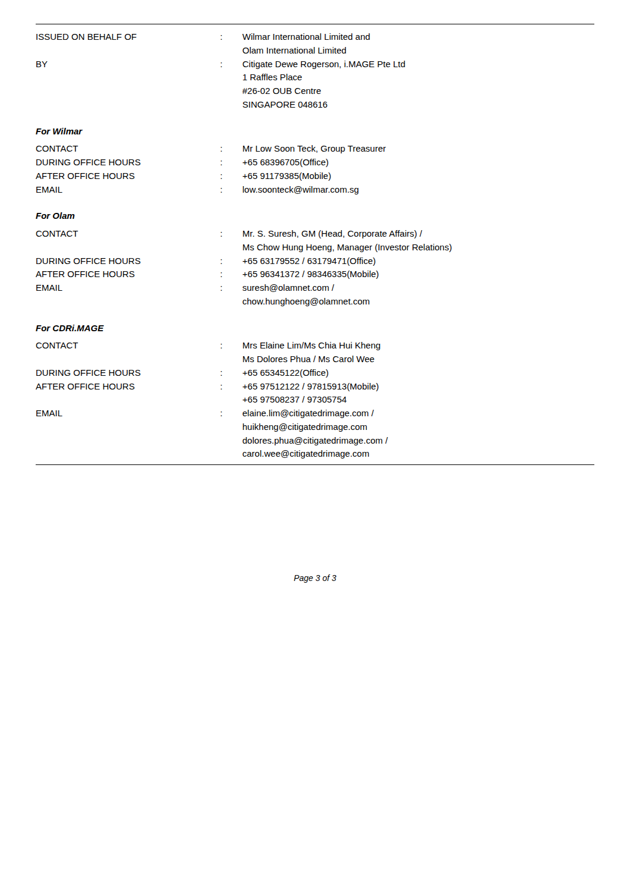| ISSUED ON BEHALF OF | : | Wilmar International Limited and |
| | | Olam International Limited |
| BY | : | Citigate Dewe Rogerson, i.MAGE Pte Ltd |
| | | 1 Raffles Place |
| | | #26-02 OUB Centre |
| | | SINGAPORE 048616 |
For Wilmar
| CONTACT | : | Mr Low Soon Teck, Group Treasurer |
| DURING OFFICE HOURS | : | +65 68396705 (Office) |
| AFTER OFFICE HOURS | : | +65 91179385 (Mobile) |
| EMAIL | : | low.soonteck@wilmar.com.sg |
For Olam
| CONTACT | : | Mr. S. Suresh, GM (Head, Corporate Affairs) / |
| | | Ms Chow Hung Hoeng, Manager (Investor Relations) |
| DURING OFFICE HOURS | : | +65 63179552 / 63179471 (Office) |
| AFTER OFFICE HOURS | : | +65 96341372 / 98346335 (Mobile) |
| EMAIL | : | suresh@olamnet.com / |
| | | chow.hunghoeng@olamnet.com |
For CDRi.MAGE
| CONTACT | : | Mrs Elaine Lim/Ms Chia Hui Kheng |
| | | Ms Dolores Phua / Ms Carol Wee |
| DURING OFFICE HOURS | : | +65 65345122 (Office) |
| AFTER OFFICE HOURS | : | +65 97512122 / 97815913 (Mobile) |
| | | +65 97508237 / 97305754 |
| EMAIL | : | elaine.lim@citigatedrimage.com / |
| | | huikheng@citigatedrimage.com |
| | | dolores.phua@citigatedrimage.com / |
| | | carol.wee@citigatedrimage.com |
Page 3 of 3